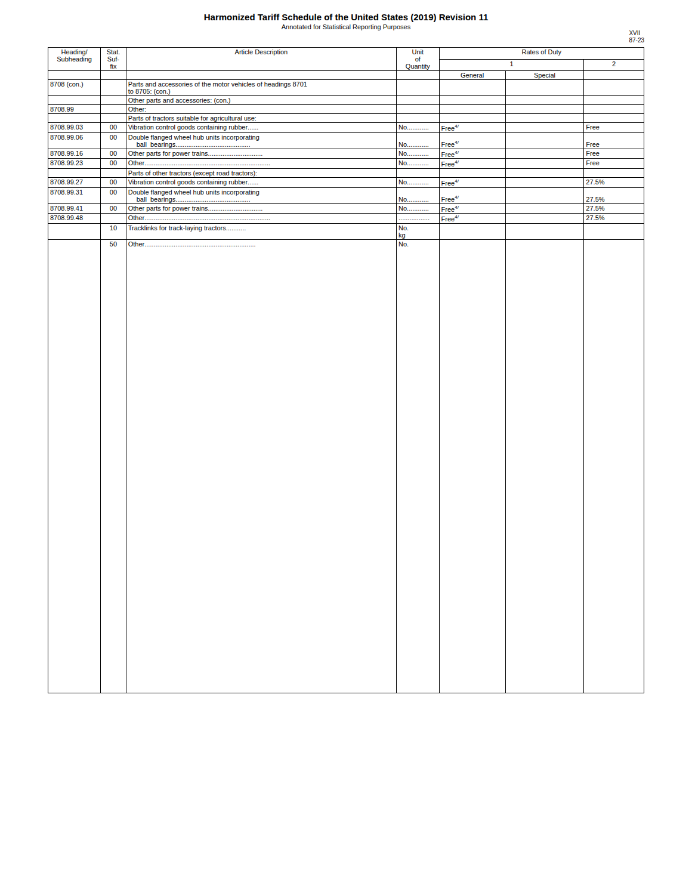Harmonized Tariff Schedule of the United States (2019) Revision 11
Annotated for Statistical Reporting Purposes
XVII
87-23
| Heading/ Subheading | Stat. Suf- fix | Article Description | Unit of Quantity | Rates of Duty |
| --- | --- | --- | --- | --- |
| 1 | 2 |
| | | | | General | Special | |
| 8708 (con.) | | Parts and accessories of the motor vehicles of headings 8701 to 8705: (con.) | | | | |
| | | Other parts and accessories: (con.) | | | | |
| 8708.99 | | Other: | | | | |
| | | Parts of tractors suitable for agricultural use: | | | | |
| 8708.99.03 | 00 | Vibration control goods containing rubber ...... | No ............ | Free 4/ | | Free |
| 8708.99.06 | 00 | Double flanged wheel hub units incorporating ball bearings ......................................... | No ............ | Free 4/ | | Free |
| 8708.99.16 | 00 | Other parts for power trains .............................. | No ............ | Free 4/ | | Free |
| 8708.99.23 | 00 | Other ..................................................................... | No ............ | Free 4/ | | Free |
| | | Parts of other tractors (except road tractors): | | | | |
| 8708.99.27 | 00 | Vibration control goods containing rubber ...... | No ............ | Free 4/ | | 27.5% |
| 8708.99.31 | 00 | Double flanged wheel hub units incorporating ball bearings ......................................... | No ............ | Free 4/ | | 27.5% |
| 8708.99.41 | 00 | Other parts for power trains .............................. | No ............ | Free 4/ | | 27.5% |
| 8708.99.48 | | Other ..................................................................... | ................. | Free 4/ | | 27.5% |
| | 10 | Tracklinks for track-laying tractors ........... | No. kg | | | |
| | 50 | Other ............................................................. | No. | | | |